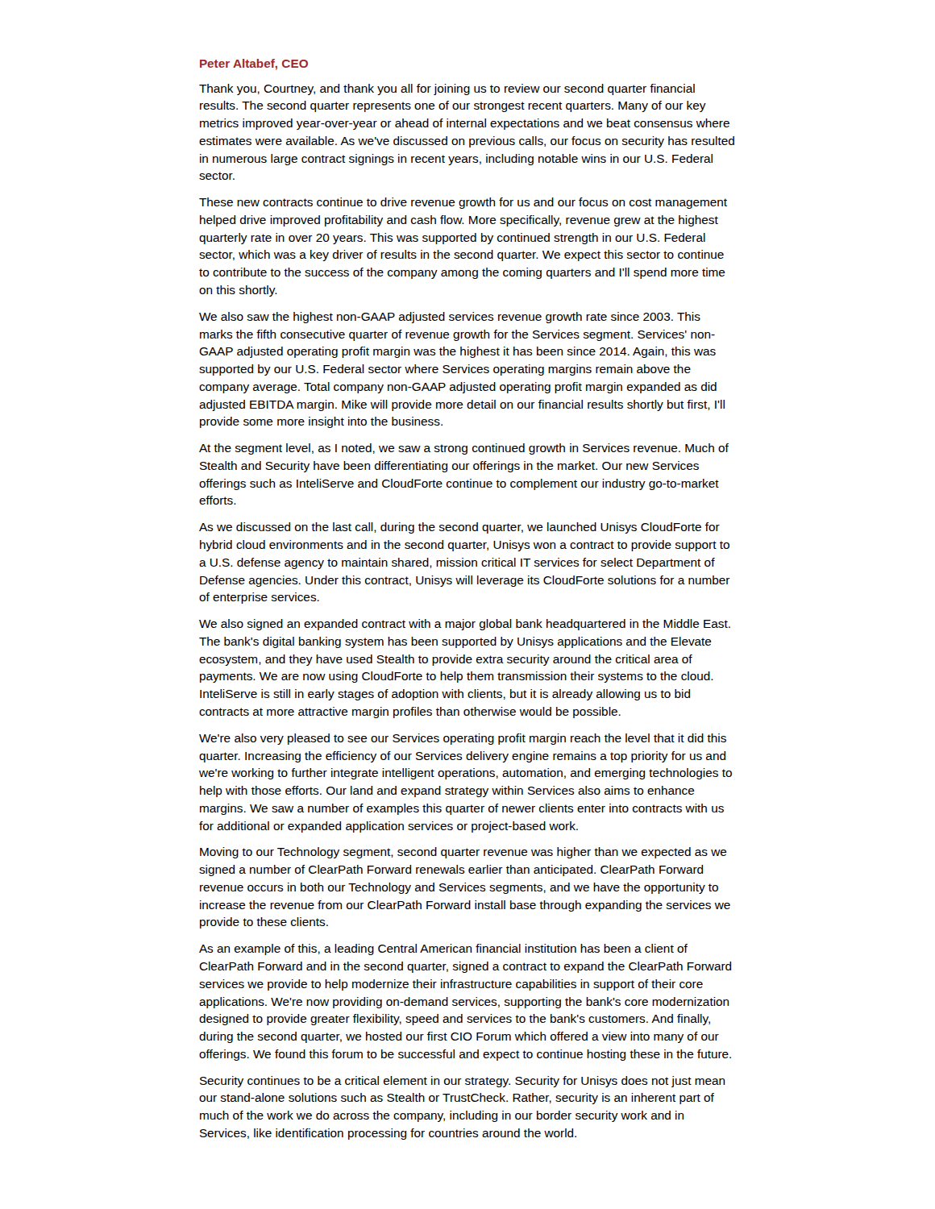Peter Altabef, CEO
Thank you, Courtney, and thank you all for joining us to review our second quarter financial results. The second quarter represents one of our strongest recent quarters. Many of our key metrics improved year-over-year or ahead of internal expectations and we beat consensus where estimates were available. As we've discussed on previous calls, our focus on security has resulted in numerous large contract signings in recent years, including notable wins in our U.S. Federal sector.
These new contracts continue to drive revenue growth for us and our focus on cost management helped drive improved profitability and cash flow. More specifically, revenue grew at the highest quarterly rate in over 20 years. This was supported by continued strength in our U.S. Federal sector, which was a key driver of results in the second quarter. We expect this sector to continue to contribute to the success of the company among the coming quarters and I'll spend more time on this shortly.
We also saw the highest non-GAAP adjusted services revenue growth rate since 2003. This marks the fifth consecutive quarter of revenue growth for the Services segment. Services' non-GAAP adjusted operating profit margin was the highest it has been since 2014. Again, this was supported by our U.S. Federal sector where Services operating margins remain above the company average. Total company non-GAAP adjusted operating profit margin expanded as did adjusted EBITDA margin. Mike will provide more detail on our financial results shortly but first, I'll provide some more insight into the business.
At the segment level, as I noted, we saw a strong continued growth in Services revenue. Much of Stealth and Security have been differentiating our offerings in the market. Our new Services offerings such as InteliServe and CloudForte continue to complement our industry go-to-market efforts.
As we discussed on the last call, during the second quarter, we launched Unisys CloudForte for hybrid cloud environments and in the second quarter, Unisys won a contract to provide support to a U.S. defense agency to maintain shared, mission critical IT services for select Department of Defense agencies. Under this contract, Unisys will leverage its CloudForte solutions for a number of enterprise services.
We also signed an expanded contract with a major global bank headquartered in the Middle East. The bank's digital banking system has been supported by Unisys applications and the Elevate ecosystem, and they have used Stealth to provide extra security around the critical area of payments. We are now using CloudForte to help them transmission their systems to the cloud. InteliServe is still in early stages of adoption with clients, but it is already allowing us to bid contracts at more attractive margin profiles than otherwise would be possible.
We're also very pleased to see our Services operating profit margin reach the level that it did this quarter. Increasing the efficiency of our Services delivery engine remains a top priority for us and we're working to further integrate intelligent operations, automation, and emerging technologies to help with those efforts. Our land and expand strategy within Services also aims to enhance margins. We saw a number of examples this quarter of newer clients enter into contracts with us for additional or expanded application services or project-based work.
Moving to our Technology segment, second quarter revenue was higher than we expected as we signed a number of ClearPath Forward renewals earlier than anticipated. ClearPath Forward revenue occurs in both our Technology and Services segments, and we have the opportunity to increase the revenue from our ClearPath Forward install base through expanding the services we provide to these clients.
As an example of this, a leading Central American financial institution has been a client of ClearPath Forward and in the second quarter, signed a contract to expand the ClearPath Forward services we provide to help modernize their infrastructure capabilities in support of their core applications. We're now providing on-demand services, supporting the bank's core modernization designed to provide greater flexibility, speed and services to the bank's customers. And finally, during the second quarter, we hosted our first CIO Forum which offered a view into many of our offerings. We found this forum to be successful and expect to continue hosting these in the future.
Security continues to be a critical element in our strategy. Security for Unisys does not just mean our stand-alone solutions such as Stealth or TrustCheck. Rather, security is an inherent part of much of the work we do across the company, including in our border security work and in Services, like identification processing for countries around the world.